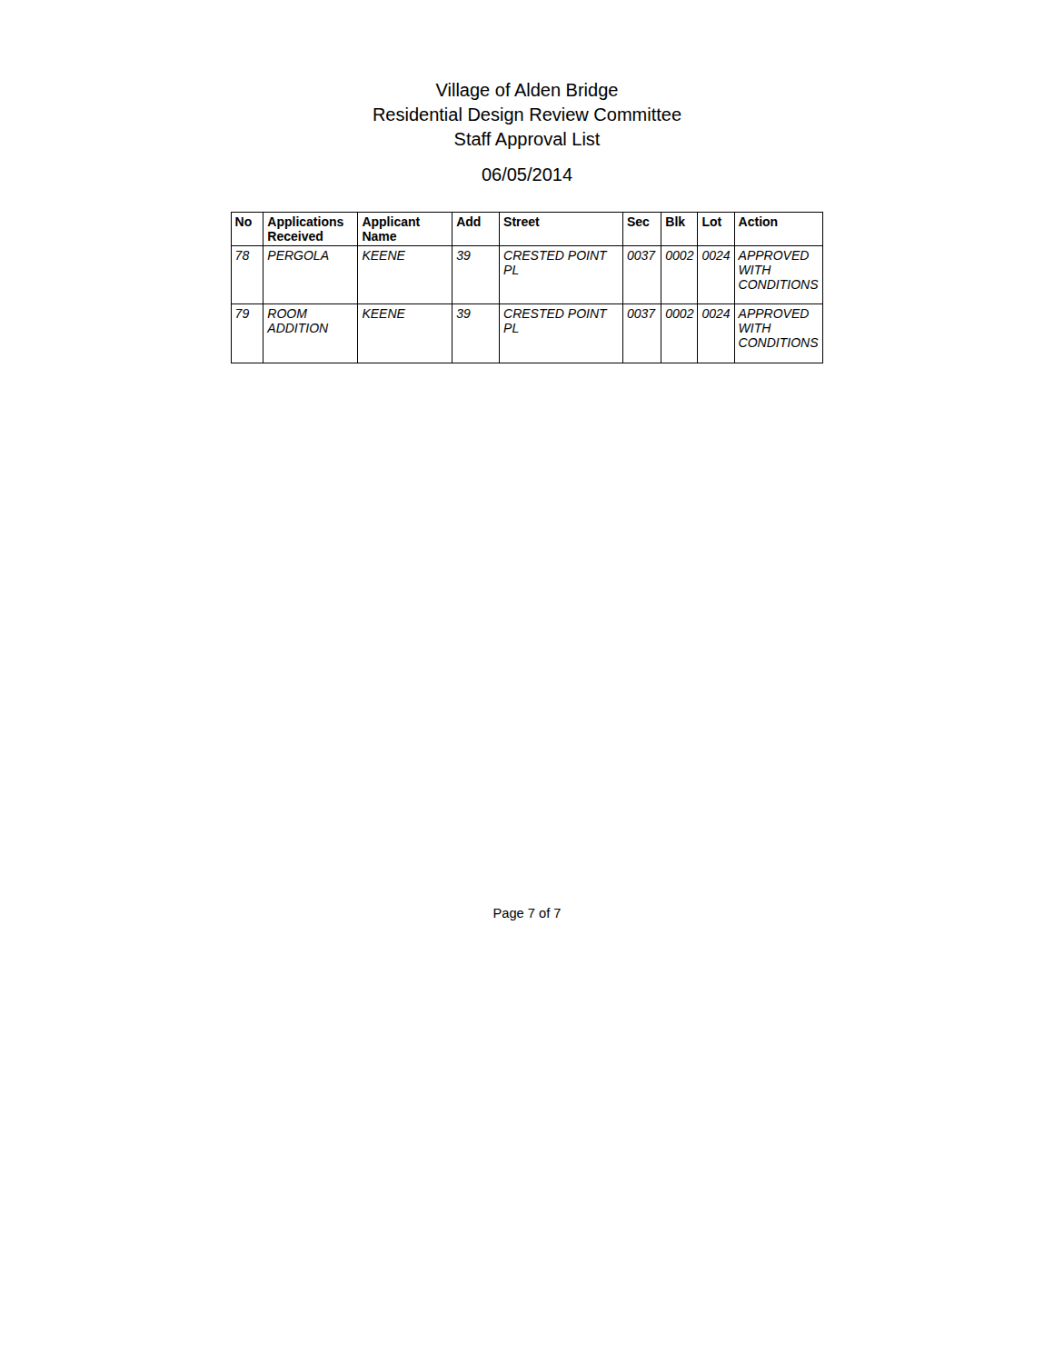Village of Alden Bridge Residential Design Review Committee Staff Approval List 06/05/2014
| No | Applications Received | Applicant Name | Add | Street | Sec | Blk | Lot | Action |
| --- | --- | --- | --- | --- | --- | --- | --- | --- |
| 78 | PERGOLA | KEENE | 39 | CRESTED POINT PL | 0037 | 0002 | 0024 | APPROVED WITH CONDITIONS |
| 79 | ROOM ADDITION | KEENE | 39 | CRESTED POINT PL | 0037 | 0002 | 0024 | APPROVED WITH CONDITIONS |
Page 7 of 7